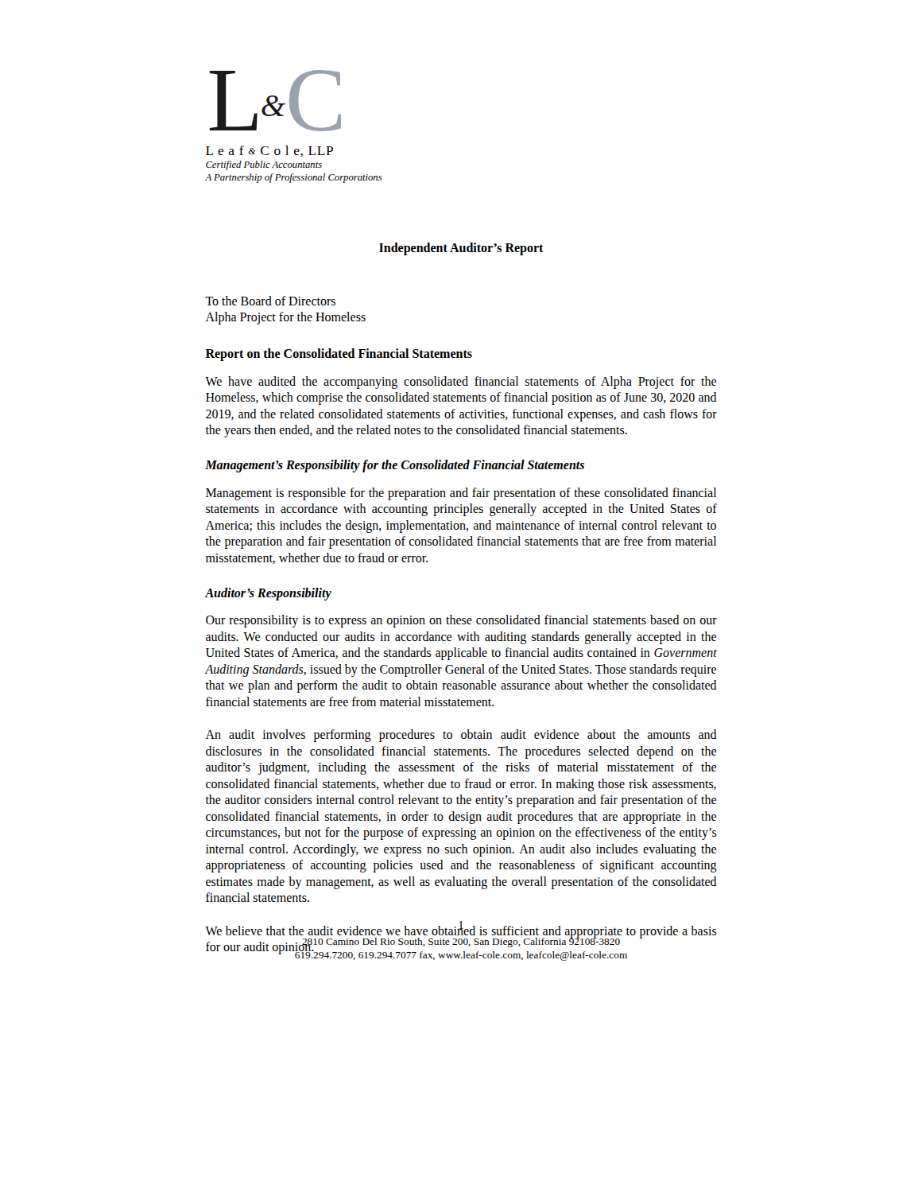L&C
L e a f & C o l e, LLP
Certified Public Accountants
A Partnership of Professional Corporations
Independent Auditor’s Report
To the Board of Directors
Alpha Project for the Homeless
Report on the Consolidated Financial Statements
We have audited the accompanying consolidated financial statements of Alpha Project for the Homeless, which comprise the consolidated statements of financial position as of June 30, 2020 and 2019, and the related consolidated statements of activities, functional expenses, and cash flows for the years then ended, and the related notes to the consolidated financial statements.
Management’s Responsibility for the Consolidated Financial Statements
Management is responsible for the preparation and fair presentation of these consolidated financial statements in accordance with accounting principles generally accepted in the United States of America; this includes the design, implementation, and maintenance of internal control relevant to the preparation and fair presentation of consolidated financial statements that are free from material misstatement, whether due to fraud or error.
Auditor’s Responsibility
Our responsibility is to express an opinion on these consolidated financial statements based on our audits. We conducted our audits in accordance with auditing standards generally accepted in the United States of America, and the standards applicable to financial audits contained in Government Auditing Standards, issued by the Comptroller General of the United States. Those standards require that we plan and perform the audit to obtain reasonable assurance about whether the consolidated financial statements are free from material misstatement.
An audit involves performing procedures to obtain audit evidence about the amounts and disclosures in the consolidated financial statements. The procedures selected depend on the auditor’s judgment, including the assessment of the risks of material misstatement of the consolidated financial statements, whether due to fraud or error. In making those risk assessments, the auditor considers internal control relevant to the entity’s preparation and fair presentation of the consolidated financial statements, in order to design audit procedures that are appropriate in the circumstances, but not for the purpose of expressing an opinion on the effectiveness of the entity’s internal control. Accordingly, we express no such opinion. An audit also includes evaluating the appropriateness of accounting policies used and the reasonableness of significant accounting estimates made by management, as well as evaluating the overall presentation of the consolidated financial statements.
We believe that the audit evidence we have obtained is sufficient and appropriate to provide a basis for our audit opinion.
1
2810 Camino Del Rio South, Suite 200, San Diego, California 92108-3820
619.294.7200, 619.294.7077 fax, www.leaf-cole.com, leafcole@leaf-cole.com